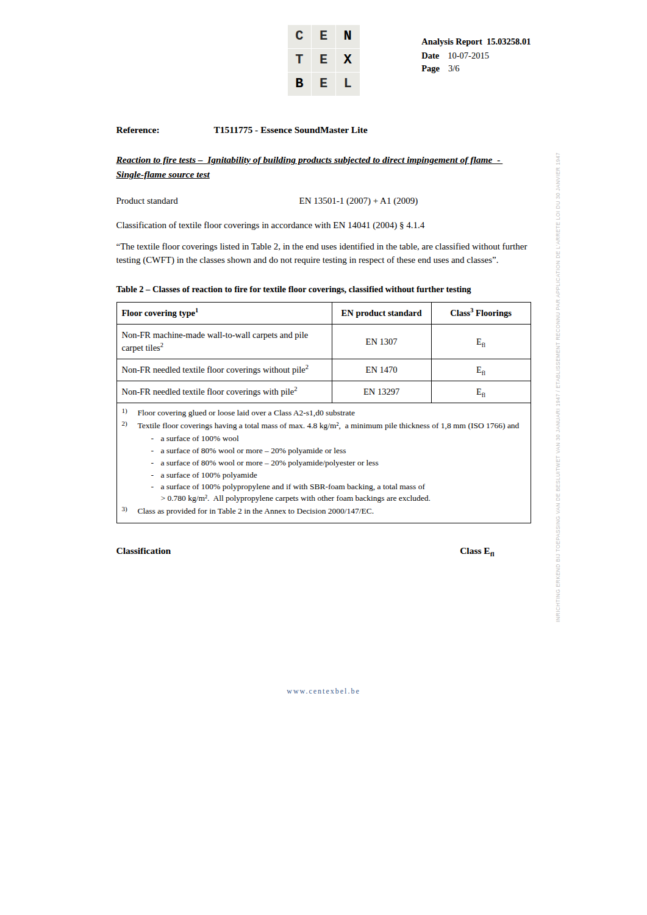INRICHTING ERKEND BIJ TOEPASSING VAN DE BESLUITWET VAN 30 JANUARI 1947 / ETABLISSEMENT RECONNU PAR APPLICATION DE L'ARRETE LOI DU 30 JANVIER 1947
| C | E | N |
| T | E | X |
| B | E | L |
Analysis Report 15.03258.01
Date 10-07-2015
Page 3/6
Reference: T1511775 - Essence SoundMaster Lite
Reaction to fire tests – Ignitability of building products subjected to direct impingement of flame - Single-flame source test
Product standard EN 13501-1 (2007) + A1 (2009)
Classification of textile floor coverings in accordance with EN 14041 (2004) § 4.1.4
“The textile floor coverings listed in Table 2, in the end uses identified in the table, are classified without further testing (CWFT) in the classes shown and do not require testing in respect of these end uses and classes”.
Table 2 – Classes of reaction to fire for textile floor coverings, classified without further testing
| Floor covering type 1 | EN product standard | Class 3 Floorings |
| --- | --- | --- |
| Non-FR machine-made wall-to-wall carpets and pile carpet tiles 2 | EN 1307 | E fl |
| Non-FR needled textile floor coverings without pile 2 | EN 1470 | E fl |
| Non-FR needled textile floor coverings with pile 2 | EN 13297 | E fl |
| 1) Floor covering glued or loose laid over a Class A2-s1,d0 substrate 2) Textile floor coverings having a total mass of max. 4.8 kg/m², a minimum pile thickness of 1,8 mm (ISO 1766) and a surface of 100% wool a surface of 80% wool or more – 20% polyamide or less a surface of 80% wool or more – 20% polyamide/polyester or less a surface of 100% polyamide a surface of 100% polypropylene and if with SBR-foam backing, a total mass of > 0.780 kg/m². All polypropylene carpets with other foam backings are excluded. 3) Class as provided for in Table 2 in the Annex to Decision 2000/147/EC. |
Classification Class Efl
www.centexbel.be